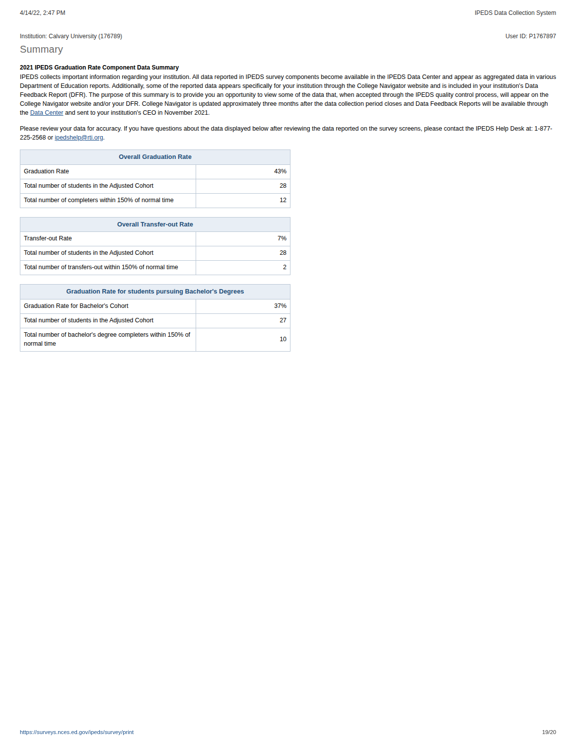4/14/22, 2:47 PM IPEDS Data Collection System
Institution: Calvary University (176789) User ID: P1767897
Summary
2021 IPEDS Graduation Rate Component Data Summary
IPEDS collects important information regarding your institution. All data reported in IPEDS survey components become available in the IPEDS Data Center and appear as aggregated data in various Department of Education reports. Additionally, some of the reported data appears specifically for your institution through the College Navigator website and is included in your institution's Data Feedback Report (DFR). The purpose of this summary is to provide you an opportunity to view some of the data that, when accepted through the IPEDS quality control process, will appear on the College Navigator website and/or your DFR. College Navigator is updated approximately three months after the data collection period closes and Data Feedback Reports will be available through the Data Center and sent to your institution's CEO in November 2021.
Please review your data for accuracy. If you have questions about the data displayed below after reviewing the data reported on the survey screens, please contact the IPEDS Help Desk at: 1-877-225-2568 or ipedshelp@rti.org.
Overall Graduation Rate
| Graduation Rate | 43% |
| Total number of students in the Adjusted Cohort | 28 |
| Total number of completers within 150% of normal time | 12 |
Overall Transfer-out Rate
| Transfer-out Rate | 7% |
| Total number of students in the Adjusted Cohort | 28 |
| Total number of transfers-out within 150% of normal time | 2 |
Graduation Rate for students pursuing Bachelor's Degrees
| Graduation Rate for Bachelor's Cohort | 37% |
| Total number of students in the Adjusted Cohort | 27 |
| Total number of bachelor's degree completers within 150% of normal time | 10 |
https://surveys.nces.ed.gov/ipeds/survey/print 19/20